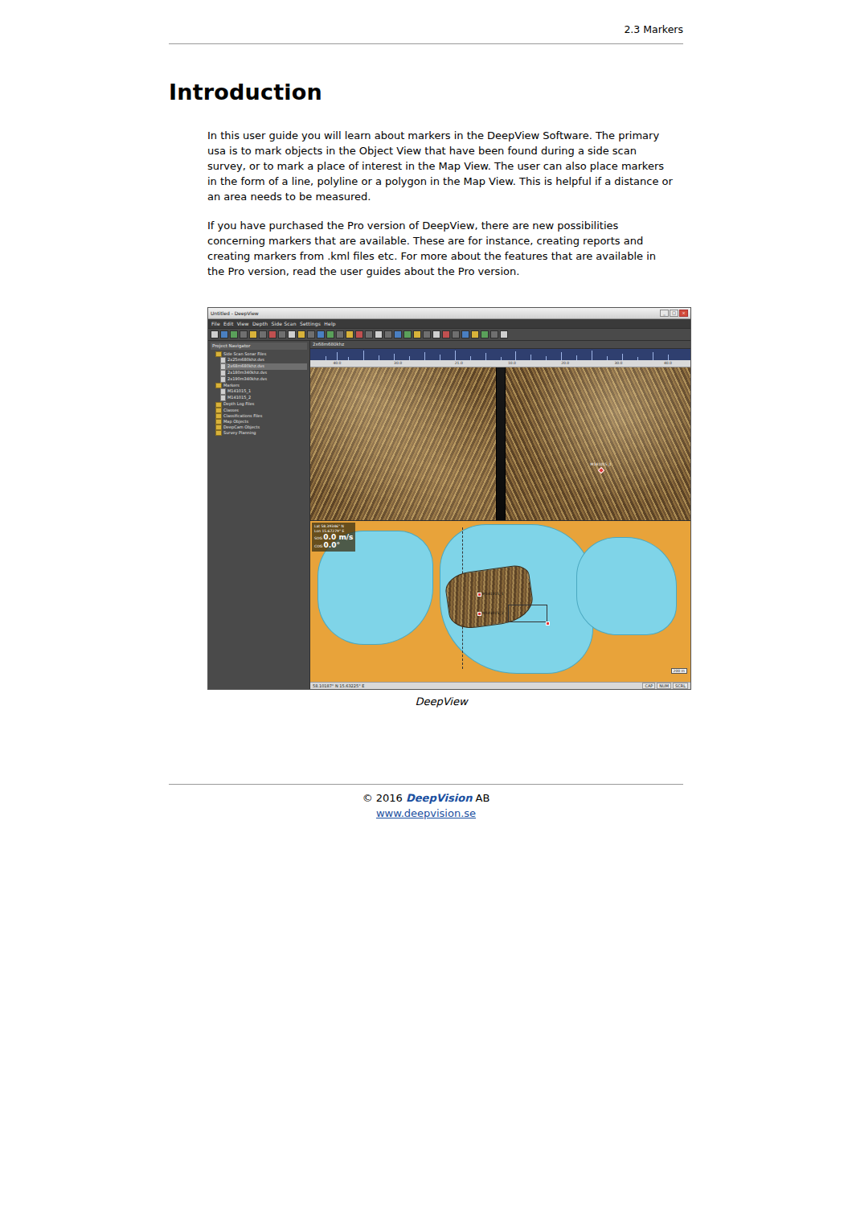2.3 Markers
Introduction
In this user guide you will learn about markers in the DeepView Software. The primary usa is to mark objects in the Object View that have been found during a side scan survey, or to mark a place of interest in the Map View. The user can also place markers in the form of a line, polyline or a polygon in the Map View. This is helpful if a distance or an area needs to be measured.
If you have purchased the Pro version of DeepView, there are new possibilities concerning markers that are available. These are for instance, creating reports and creating markers from .kml files etc. For more about the features that are available in the Pro version, read the user guides about the Pro version.
Untitled - DeepView _□×
File Edit View Depth Side Scan Settings Help
Project Navigator
Side Scan Sonar Files
2x25m680khz.dvs
2x68m680khz.dvs
2x180m340khz.dvs
2x190m340khz.dvs
Markers
M141015_1
M141015_2
Depth Log Files
Classes
Classifications Files
Map Objects
DeepCam Objects
Survey Planning
2x68m680khz
40.0 30.0 21.0 10.0 20.0 30.0 40.0
M141015_1
M141015_1
M141015_2
Lat 58.39346° N
Lon 15.67279° E
SOG 0.0 m/s
COG 0.0°
200 m
58.10187° N 15.63225° E CAP NUM SCRL
DeepView
© 2016 DeepVision AB
www.deepvision.se